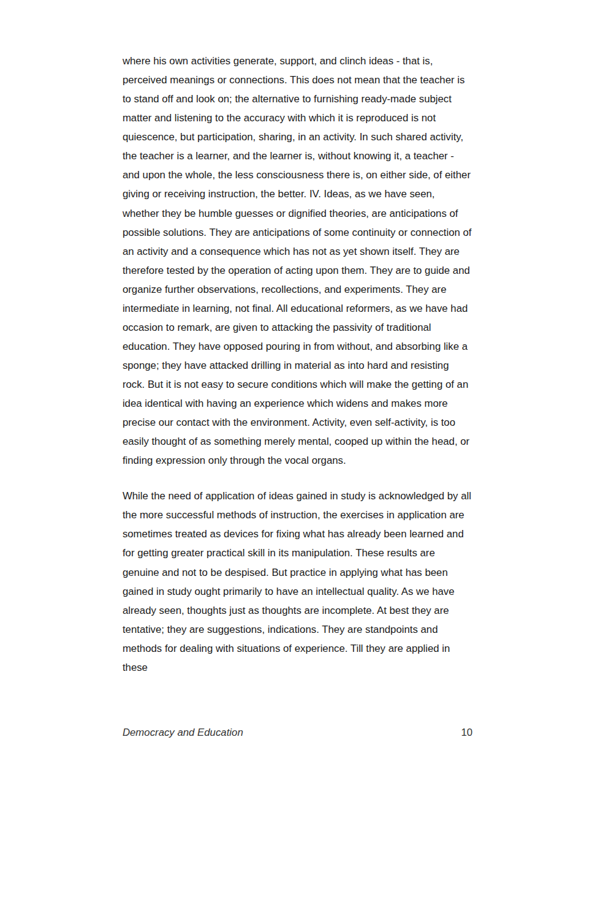where his own activities generate, support, and clinch ideas - that is, perceived meanings or connections. This does not mean that the teacher is to stand off and look on; the alternative to furnishing ready-made subject matter and listening to the accuracy with which it is reproduced is not quiescence, but participation, sharing, in an activity. In such shared activity, the teacher is a learner, and the learner is, without knowing it, a teacher - and upon the whole, the less consciousness there is, on either side, of either giving or receiving instruction, the better. IV. Ideas, as we have seen, whether they be humble guesses or dignified theories, are anticipations of possible solutions. They are anticipations of some continuity or connection of an activity and a consequence which has not as yet shown itself. They are therefore tested by the operation of acting upon them. They are to guide and organize further observations, recollections, and experiments. They are intermediate in learning, not final. All educational reformers, as we have had occasion to remark, are given to attacking the passivity of traditional education. They have opposed pouring in from without, and absorbing like a sponge; they have attacked drilling in material as into hard and resisting rock. But it is not easy to secure conditions which will make the getting of an idea identical with having an experience which widens and makes more precise our contact with the environment. Activity, even self-activity, is too easily thought of as something merely mental, cooped up within the head, or finding expression only through the vocal organs.
While the need of application of ideas gained in study is acknowledged by all the more successful methods of instruction, the exercises in application are sometimes treated as devices for fixing what has already been learned and for getting greater practical skill in its manipulation. These results are genuine and not to be despised. But practice in applying what has been gained in study ought primarily to have an intellectual quality. As we have already seen, thoughts just as thoughts are incomplete. At best they are tentative; they are suggestions, indications. They are standpoints and methods for dealing with situations of experience. Till they are applied in these
Democracy and Education 10